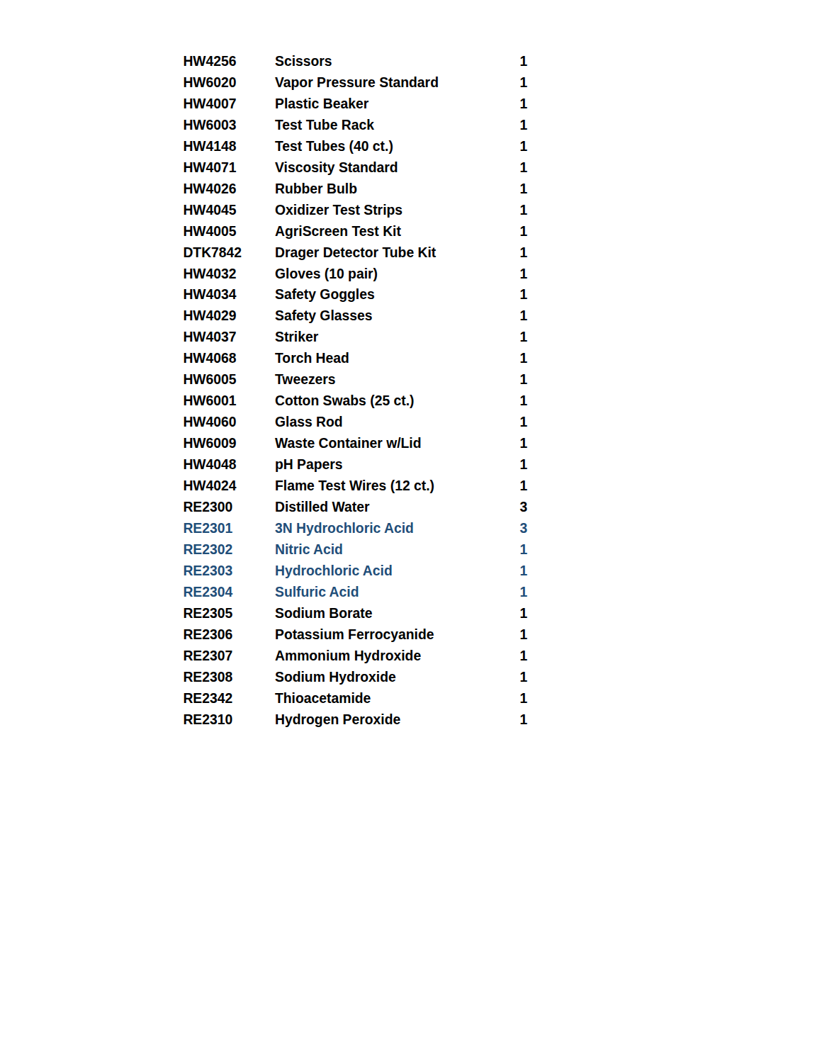| HW4256 | Scissors | 1 |
| HW6020 | Vapor Pressure Standard | 1 |
| HW4007 | Plastic Beaker | 1 |
| HW6003 | Test Tube Rack | 1 |
| HW4148 | Test Tubes (40 ct.) | 1 |
| HW4071 | Viscosity Standard | 1 |
| HW4026 | Rubber Bulb | 1 |
| HW4045 | Oxidizer Test Strips | 1 |
| HW4005 | AgriScreen Test Kit | 1 |
| DTK7842 | Drager Detector Tube Kit | 1 |
| HW4032 | Gloves (10 pair) | 1 |
| HW4034 | Safety Goggles | 1 |
| HW4029 | Safety Glasses | 1 |
| HW4037 | Striker | 1 |
| HW4068 | Torch Head | 1 |
| HW6005 | Tweezers | 1 |
| HW6001 | Cotton Swabs (25 ct.) | 1 |
| HW4060 | Glass Rod | 1 |
| HW6009 | Waste Container w/Lid | 1 |
| HW4048 | pH Papers | 1 |
| HW4024 | Flame Test Wires (12 ct.) | 1 |
| RE2300 | Distilled Water | 3 |
| RE2301 | 3N Hydrochloric Acid | 3 |
| RE2302 | Nitric Acid | 1 |
| RE2303 | Hydrochloric Acid | 1 |
| RE2304 | Sulfuric Acid | 1 |
| RE2305 | Sodium Borate | 1 |
| RE2306 | Potassium Ferrocyanide | 1 |
| RE2307 | Ammonium Hydroxide | 1 |
| RE2308 | Sodium Hydroxide | 1 |
| RE2342 | Thioacetamide | 1 |
| RE2310 | Hydrogen Peroxide | 1 |